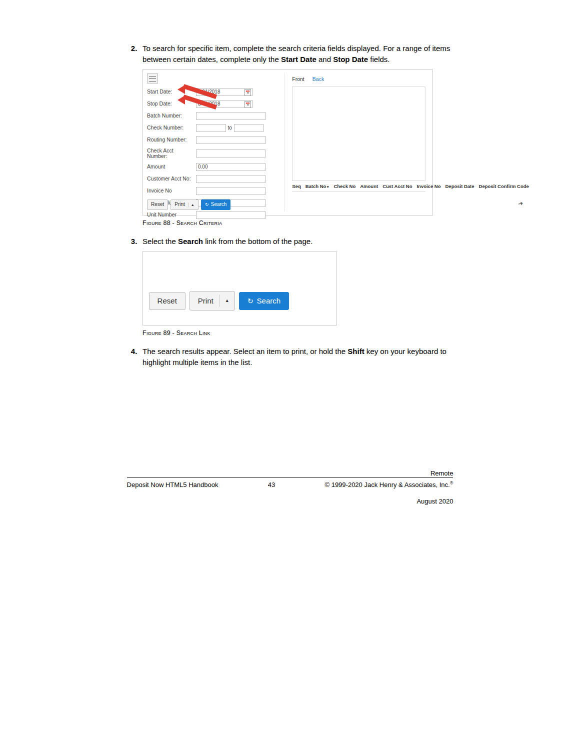2. To search for specific item, complete the search criteria fields displayed. For a range of items between certain dates, complete only the Start Date and Stop Date fields.
Start Date:
8/01/2018
📅
Stop Date:
8/01/2018
📅
Batch Number:
Check Number:
to
Routing Number:
Check Acct
Number:
Amount
0.00
Customer Acct No:
Invoice No
Invoice Number
Unit Number
Reset
Print ▲
↻Search
Front
Back
Seq Batch No Check No Amount Cust Acct No Invoice No Deposit Date Deposit Confirm Code
➔
Figure 88 - Search Criteria
3. Select the Search link from the bottom of the page.
Reset
Print ▲
↻Search
Figure 89 - Search Link
4. The search results appear. Select an item to print, or hold the Shift key on your keyboard to highlight multiple items in the list.
Remote
Deposit Now HTML5 Handbook
43
© 1999-2020 Jack Henry & Associates, Inc.®
August 2020